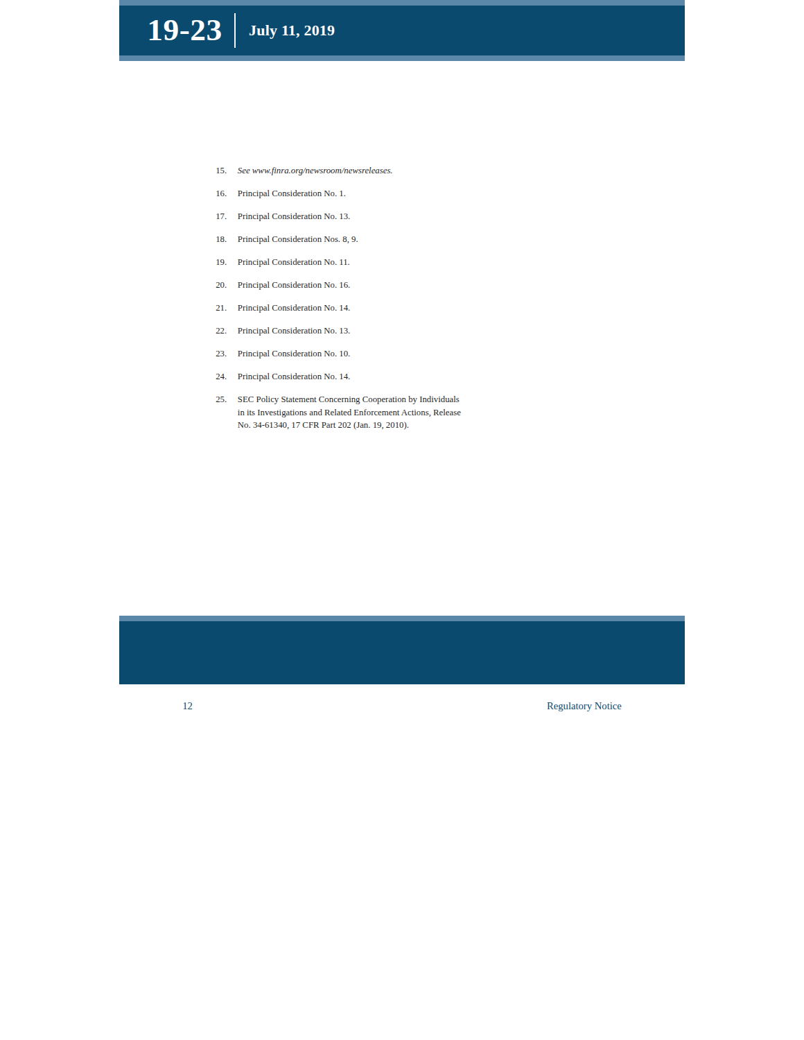19-23
July 11, 2019
See www.finra.org/newsroom/newsreleases.
Principal Consideration No. 1.
Principal Consideration No. 13.
Principal Consideration Nos. 8, 9.
Principal Consideration No. 11.
Principal Consideration No. 16.
Principal Consideration No. 14.
Principal Consideration No. 13.
Principal Consideration No. 10.
Principal Consideration No. 14.
SEC Policy Statement Concerning Cooperation by Individuals in its Investigations and Related Enforcement Actions, Release No. 34-61340, 17 CFR Part 202 (Jan. 19, 2010).
12
Regulatory Notice